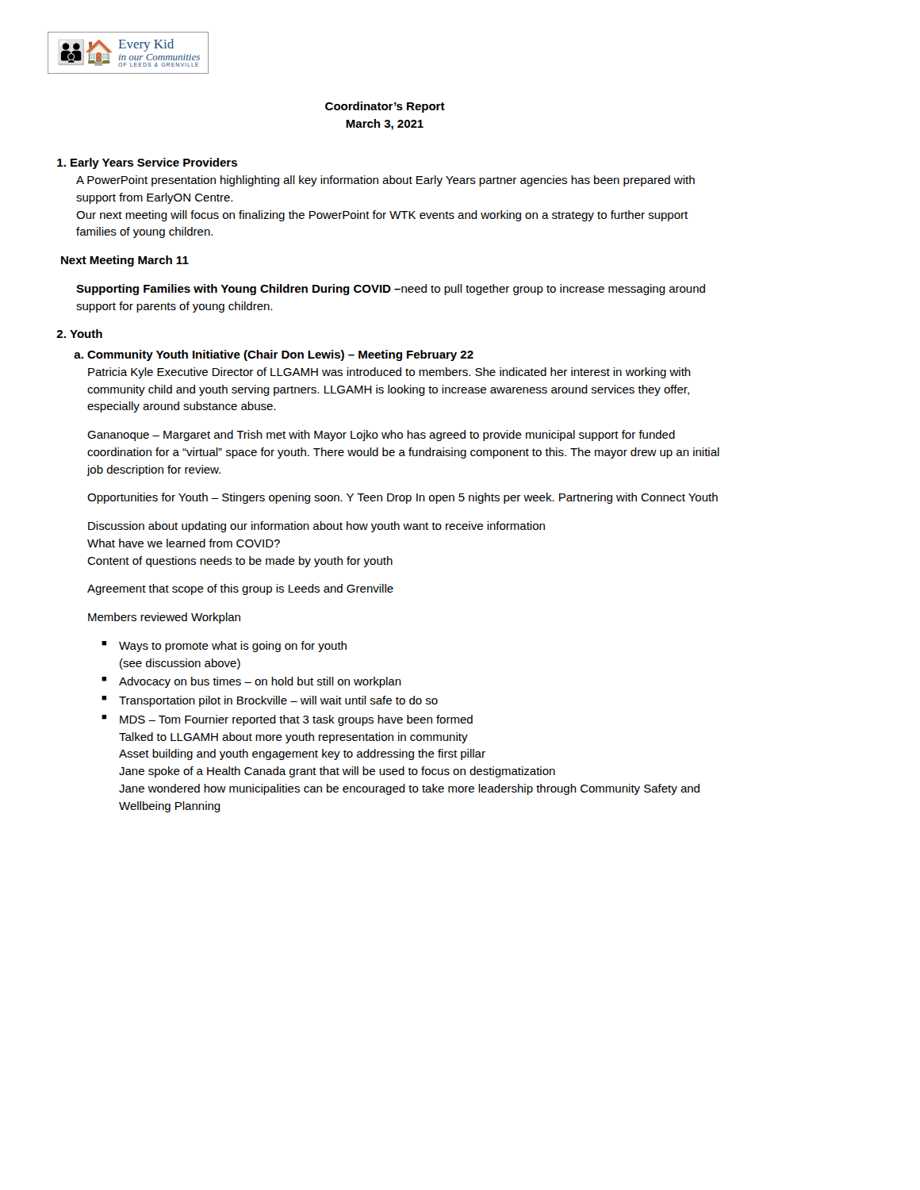👪🏠
Every Kid
in our Communities
OF LEEDS & GRENVILLE
Coordinator’s ReportMarch 3, 2021
Early Years Service Providers
A PowerPoint presentation highlighting all key information about Early Years partner agencies has been prepared with support from EarlyON Centre.
Our next meeting will focus on finalizing the PowerPoint for WTK events and working on a strategy to further support families of young children.
Next Meeting March 11
Supporting Families with Young Children During COVID –need to pull together group to increase messaging around support for parents of young children.
Youth
Community Youth Initiative (Chair Don Lewis) – Meeting February 22
Patricia Kyle Executive Director of LLGAMH was introduced to members. She indicated her interest in working with community child and youth serving partners. LLGAMH is looking to increase awareness around services they offer, especially around substance abuse.
Gananoque – Margaret and Trish met with Mayor Lojko who has agreed to provide municipal support for funded coordination for a “virtual” space for youth. There would be a fundraising component to this. The mayor drew up an initial job description for review.
Opportunities for Youth – Stingers opening soon. Y Teen Drop In open 5 nights per week. Partnering with Connect Youth
Discussion about updating our information about how youth want to receive information
What have we learned from COVID?
Content of questions needs to be made by youth for youth
Agreement that scope of this group is Leeds and Grenville
Members reviewed Workplan
Ways to promote what is going on for youth
(see discussion above)
Advocacy on bus times – on hold but still on workplan
Transportation pilot in Brockville – will wait until safe to do so
MDS – Tom Fournier reported that 3 task groups have been formed
Talked to LLGAMH about more youth representation in community
Asset building and youth engagement key to addressing the first pillar
Jane spoke of a Health Canada grant that will be used to focus on destigmatization
Jane wondered how municipalities can be encouraged to take more leadership through Community Safety and Wellbeing Planning